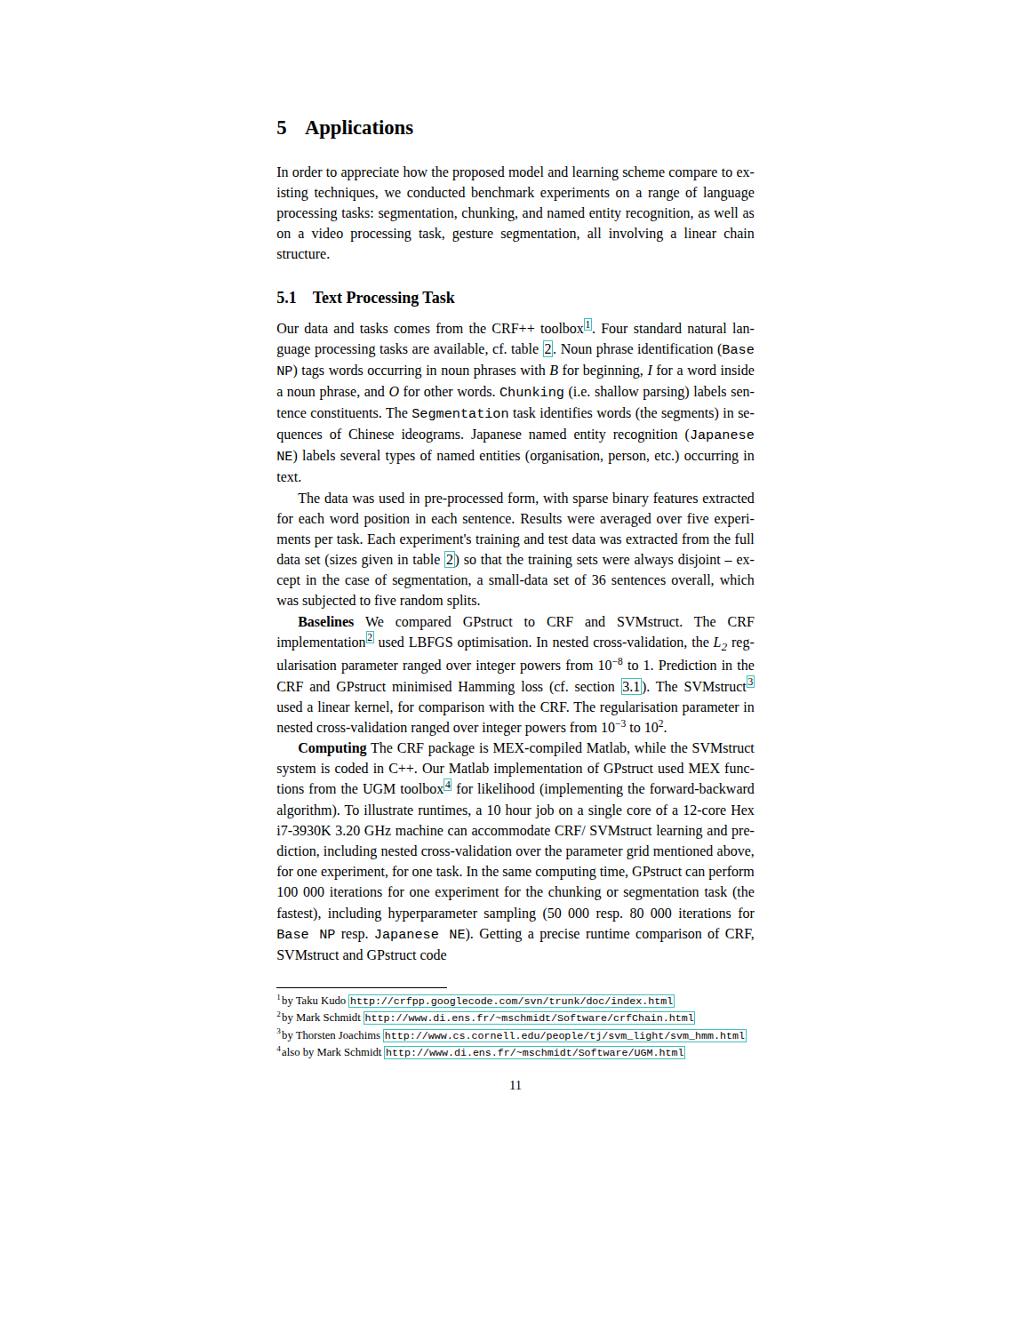5 Applications
In order to appreciate how the proposed model and learning scheme compare to existing techniques, we conducted benchmark experiments on a range of language processing tasks: segmentation, chunking, and named entity recognition, as well as on a video processing task, gesture segmentation, all involving a linear chain structure.
5.1 Text Processing Task
Our data and tasks comes from the CRF++ toolbox1. Four standard natural language processing tasks are available, cf. table 2. Noun phrase identification (Base NP) tags words occurring in noun phrases with B for beginning, I for a word inside a noun phrase, and O for other words. Chunking (i.e. shallow parsing) labels sentence constituents. The Segmentation task identifies words (the segments) in sequences of Chinese ideograms. Japanese named entity recognition (Japanese NE) labels several types of named entities (organisation, person, etc.) occurring in text.
The data was used in pre-processed form, with sparse binary features extracted for each word position in each sentence. Results were averaged over five experiments per task. Each experiment's training and test data was extracted from the full data set (sizes given in table 2) so that the training sets were always disjoint – except in the case of segmentation, a small-data set of 36 sentences overall, which was subjected to five random splits.
Baselines We compared GPstruct to CRF and SVMstruct. The CRF implementation2 used LBFGS optimisation. In nested cross-validation, the L2 regularisation parameter ranged over integer powers from 10−8 to 1. Prediction in the CRF and GPstruct minimised Hamming loss (cf. section 3.1). The SVMstruct3 used a linear kernel, for comparison with the CRF. The regularisation parameter in nested cross-validation ranged over integer powers from 10−3 to 102.
Computing The CRF package is MEX-compiled Matlab, while the SVMstruct system is coded in C++. Our Matlab implementation of GPstruct used MEX functions from the UGM toolbox4 for likelihood (implementing the forward-backward algorithm). To illustrate runtimes, a 10 hour job on a single core of a 12-core Hex i7-3930K 3.20 GHz machine can accommodate CRF/ SVMstruct learning and prediction, including nested cross-validation over the parameter grid mentioned above, for one experiment, for one task. In the same computing time, GPstruct can perform 100 000 iterations for one experiment for the chunking or segmentation task (the fastest), including hyperparameter sampling (50 000 resp. 80 000 iterations for Base NP resp. Japanese NE). Getting a precise runtime comparison of CRF, SVMstruct and GPstruct code
1by Taku Kudo http://crfpp.googlecode.com/svn/trunk/doc/index.html
2by Mark Schmidt http://www.di.ens.fr/~mschmidt/Software/crfChain.html
3by Thorsten Joachims http://www.cs.cornell.edu/people/tj/svm_light/svm_hmm.html
4also by Mark Schmidt http://www.di.ens.fr/~mschmidt/Software/UGM.html
11